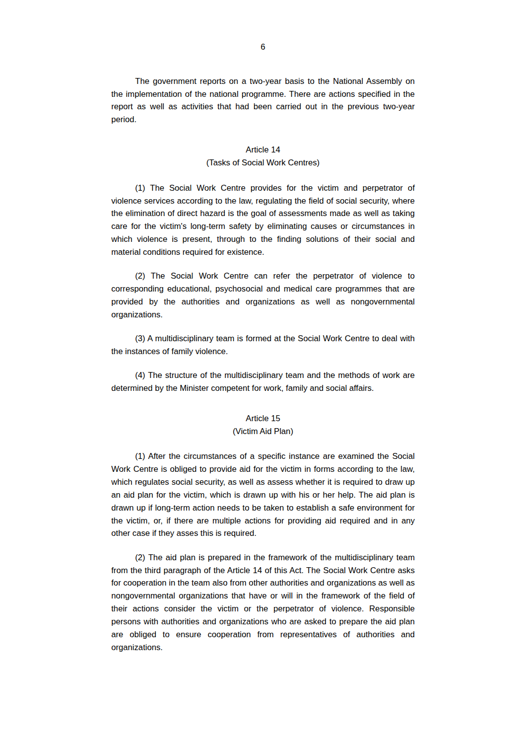6
The government reports on a two-year basis to the National Assembly on the implementation of the national programme. There are actions specified in the report as well as activities that had been carried out in the previous two-year period.
Article 14
(Tasks of Social Work Centres)
(1) The Social Work Centre provides for the victim and perpetrator of violence services according to the law, regulating the field of social security, where the elimination of direct hazard is the goal of assessments made as well as taking care for the victim's long-term safety by eliminating causes or circumstances in which violence is present, through to the finding solutions of their social and material conditions required for existence.
(2) The Social Work Centre can refer the perpetrator of violence to corresponding educational, psychosocial and medical care programmes that are provided by the authorities and organizations as well as nongovernmental organizations.
(3) A multidisciplinary team is formed at the Social Work Centre to deal with the instances of family violence.
(4) The structure of the multidisciplinary team and the methods of work are determined by the Minister competent for work, family and social affairs.
Article 15
(Victim Aid Plan)
(1) After the circumstances of a specific instance are examined the Social Work Centre is obliged to provide aid for the victim in forms according to the law, which regulates social security, as well as assess whether it is required to draw up an aid plan for the victim, which is drawn up with his or her help. The aid plan is drawn up if long-term action needs to be taken to establish a safe environment for the victim, or, if there are multiple actions for providing aid required and in any other case if they asses this is required.
(2) The aid plan is prepared in the framework of the multidisciplinary team from the third paragraph of the Article 14 of this Act. The Social Work Centre asks for cooperation in the team also from other authorities and organizations as well as nongovernmental organizations that have or will in the framework of the field of their actions consider the victim or the perpetrator of violence. Responsible persons with authorities and organizations who are asked to prepare the aid plan are obliged to ensure cooperation from representatives of authorities and organizations.